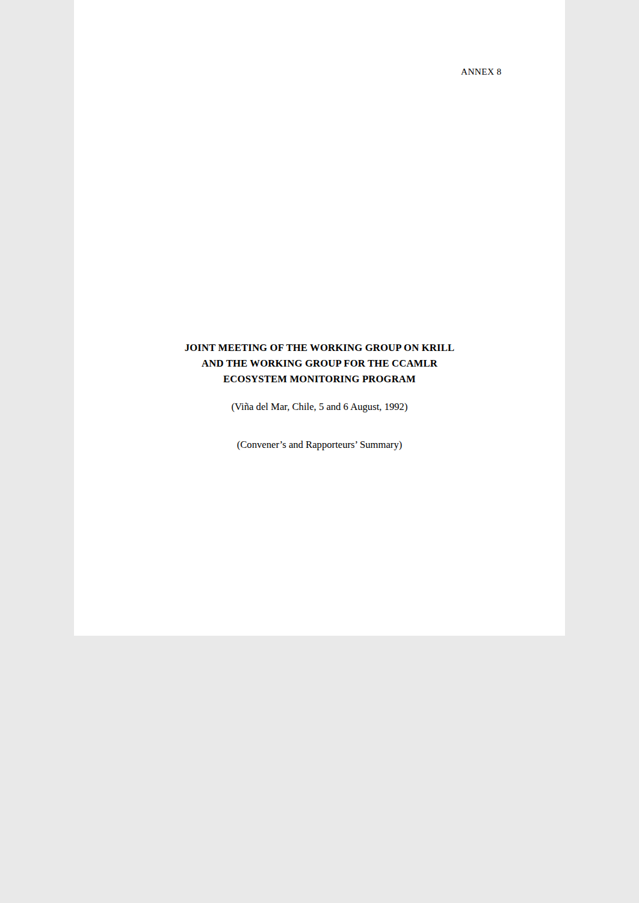ANNEX 8
JOINT MEETING OF THE WORKING GROUP ON KRILL
AND THE WORKING GROUP FOR THE CCAMLR
ECOSYSTEM MONITORING PROGRAM
(Viña del Mar, Chile, 5 and 6 August, 1992)
(Convener’s and Rapporteurs’ Summary)